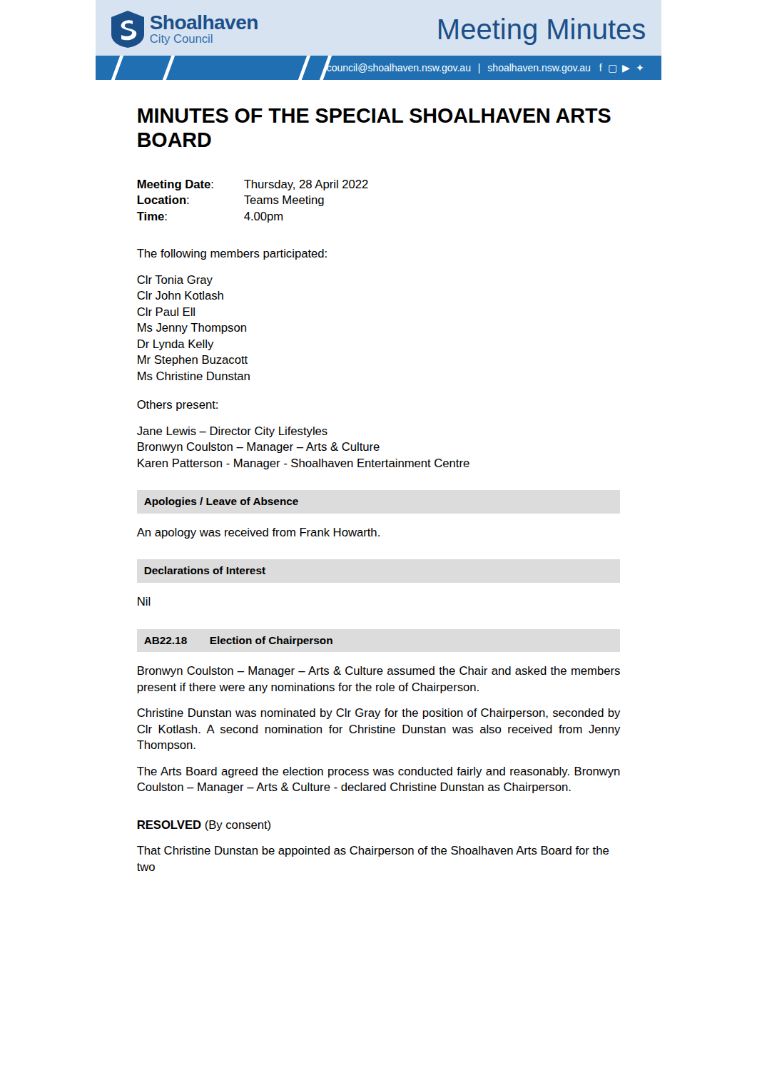Shoalhaven City Council
Meeting Minutes
council@shoalhaven.nsw.gov.au | shoalhaven.nsw.gov.au f ▢ ▶ ✦
MINUTES OF THE SPECIAL SHOALHAVEN ARTS BOARD
Meeting Date:
Thursday, 28 April 2022
Location:
Teams Meeting
Time:
4.00pm
The following members participated:
Clr Tonia Gray
Clr John Kotlash
Clr Paul Ell
Ms Jenny Thompson
Dr Lynda Kelly
Mr Stephen Buzacott
Ms Christine Dunstan
Others present:
Jane Lewis – Director City Lifestyles
Bronwyn Coulston – Manager – Arts & Culture
Karen Patterson - Manager - Shoalhaven Entertainment Centre
Apologies / Leave of Absence
An apology was received from Frank Howarth.
Declarations of Interest
Nil
AB22.18 Election of Chairperson
Bronwyn Coulston – Manager – Arts & Culture assumed the Chair and asked the members present if there were any nominations for the role of Chairperson.
Christine Dunstan was nominated by Clr Gray for the position of Chairperson, seconded by Clr Kotlash. A second nomination for Christine Dunstan was also received from Jenny Thompson.
The Arts Board agreed the election process was conducted fairly and reasonably. Bronwyn Coulston – Manager – Arts & Culture - declared Christine Dunstan as Chairperson.
RESOLVED (By consent)
That Christine Dunstan be appointed as Chairperson of the Shoalhaven Arts Board for the two